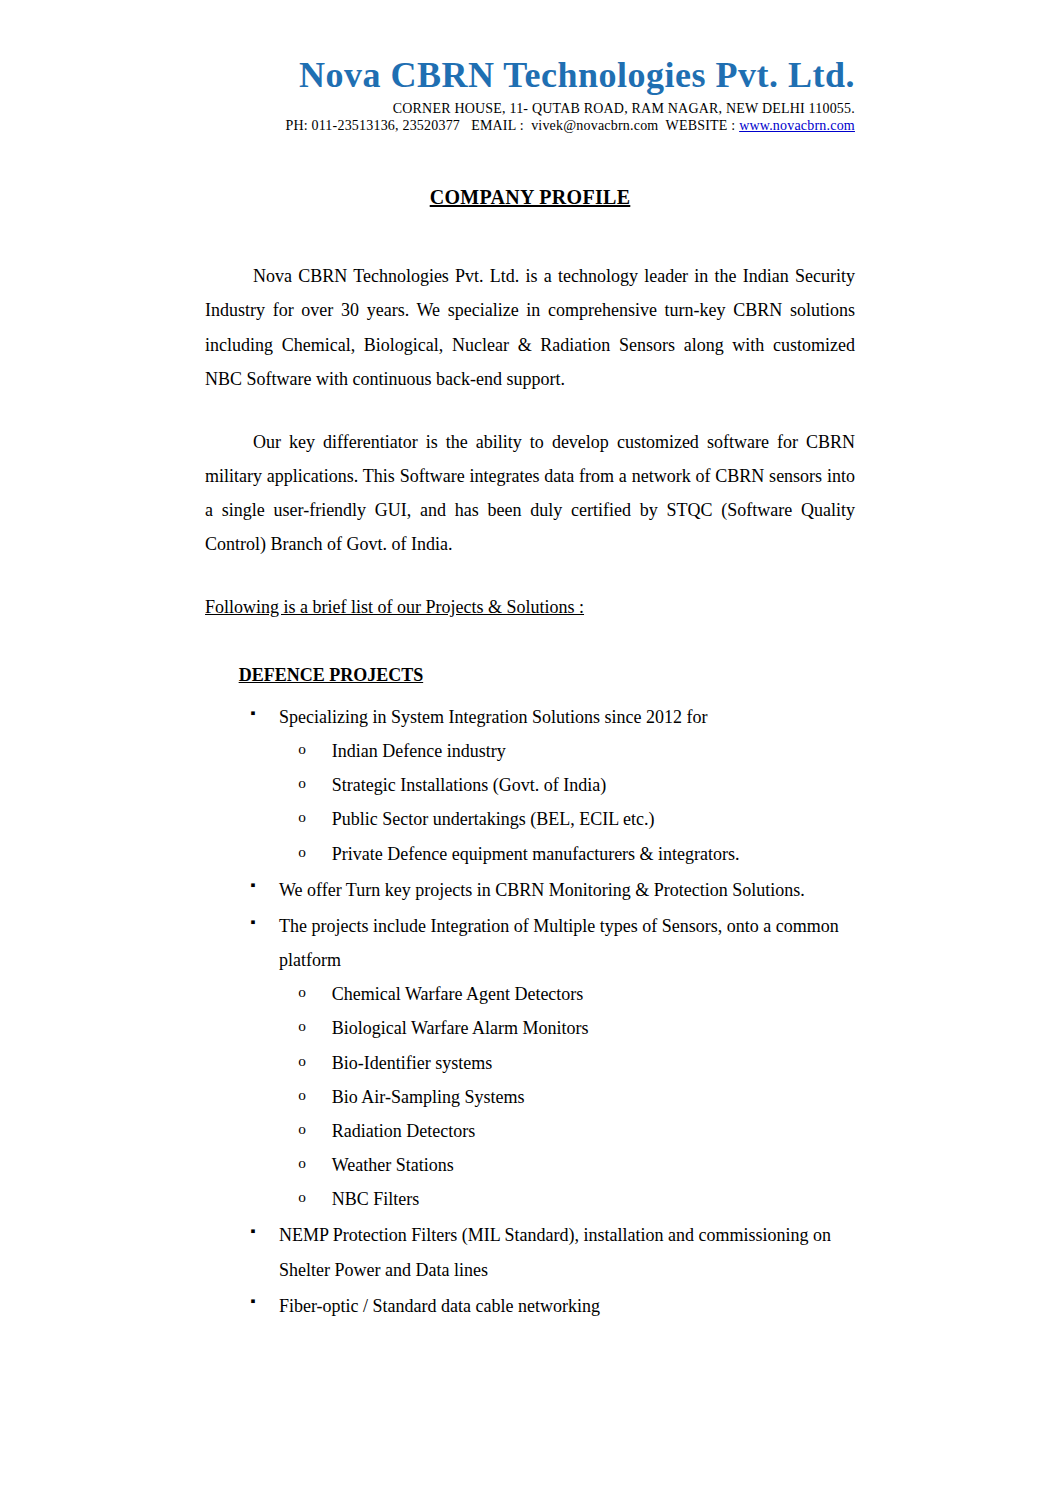Nova CBRN Technologies Pvt. Ltd.
CORNER HOUSE, 11- QUTAB ROAD, RAM NAGAR, NEW DELHI 110055.
PH: 011-23513136, 23520377 EMAIL : vivek@novacbrn.com WEBSITE : www.novacbrn.com
COMPANY PROFILE
Nova CBRN Technologies Pvt. Ltd. is a technology leader in the Indian Security Industry for over 30 years. We specialize in comprehensive turn-key CBRN solutions including Chemical, Biological, Nuclear & Radiation Sensors along with customized NBC Software with continuous back-end support.
Our key differentiator is the ability to develop customized software for CBRN military applications. This Software integrates data from a network of CBRN sensors into a single user-friendly GUI, and has been duly certified by STQC (Software Quality Control) Branch of Govt. of India.
Following is a brief list of our Projects & Solutions :
DEFENCE PROJECTS
Specializing in System Integration Solutions since 2012 for
Indian Defence industry
Strategic Installations (Govt. of India)
Public Sector undertakings (BEL, ECIL etc.)
Private Defence equipment manufacturers & integrators.
We offer Turn key projects in CBRN Monitoring & Protection Solutions.
The projects include Integration of Multiple types of Sensors, onto a common platform
Chemical Warfare Agent Detectors
Biological Warfare Alarm Monitors
Bio-Identifier systems
Bio Air-Sampling Systems
Radiation Detectors
Weather Stations
NBC Filters
NEMP Protection Filters (MIL Standard), installation and commissioning on Shelter Power and Data lines
Fiber-optic / Standard data cable networking